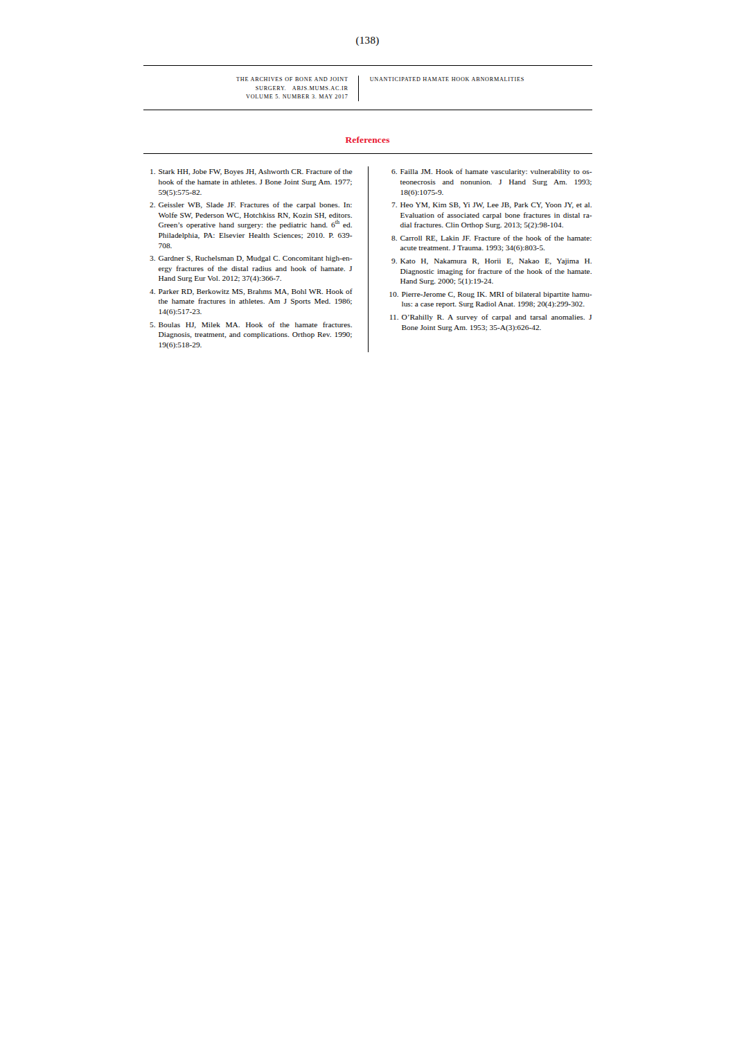(138)
THE ARCHIVES OF BONE AND JOINT SURGERY. ABJS.MUMS.AC.IR VOLUME 5. NUMBER 3. MAY 2017
UNANTICIPATED HAMATE HOOK ABNORMALITIES
References
1. Stark HH, Jobe FW, Boyes JH, Ashworth CR. Fracture of the hook of the hamate in athletes. J Bone Joint Surg Am. 1977; 59(5):575-82.
2. Geissler WB, Slade JF. Fractures of the carpal bones. In: Wolfe SW, Pederson WC, Hotchkiss RN, Kozin SH, editors. Green’s operative hand surgery: the pediatric hand. 6th ed. Philadelphia, PA: Elsevier Health Sciences; 2010. P. 639-708.
3. Gardner S, Ruchelsman D, Mudgal C. Concomitant high-energy fractures of the distal radius and hook of hamate. J Hand Surg Eur Vol. 2012; 37(4):366-7.
4. Parker RD, Berkowitz MS, Brahms MA, Bohl WR. Hook of the hamate fractures in athletes. Am J Sports Med. 1986; 14(6):517-23.
5. Boulas HJ, Milek MA. Hook of the hamate fractures. Diagnosis, treatment, and complications. Orthop Rev. 1990; 19(6):518-29.
6. Failla JM. Hook of hamate vascularity: vulnerability to osteonecrosis and nonunion. J Hand Surg Am. 1993; 18(6):1075-9.
7. Heo YM, Kim SB, Yi JW, Lee JB, Park CY, Yoon JY, et al. Evaluation of associated carpal bone fractures in distal radial fractures. Clin Orthop Surg. 2013; 5(2):98-104.
8. Carroll RE, Lakin JF. Fracture of the hook of the hamate: acute treatment. J Trauma. 1993; 34(6):803-5.
9. Kato H, Nakamura R, Horii E, Nakao E, Yajima H. Diagnostic imaging for fracture of the hook of the hamate. Hand Surg. 2000; 5(1):19-24.
10. Pierre-Jerome C, Roug IK. MRI of bilateral bipartite hamulus: a case report. Surg Radiol Anat. 1998; 20(4):299-302.
11. O’Rahilly R. A survey of carpal and tarsal anomalies. J Bone Joint Surg Am. 1953; 35-A(3):626-42.